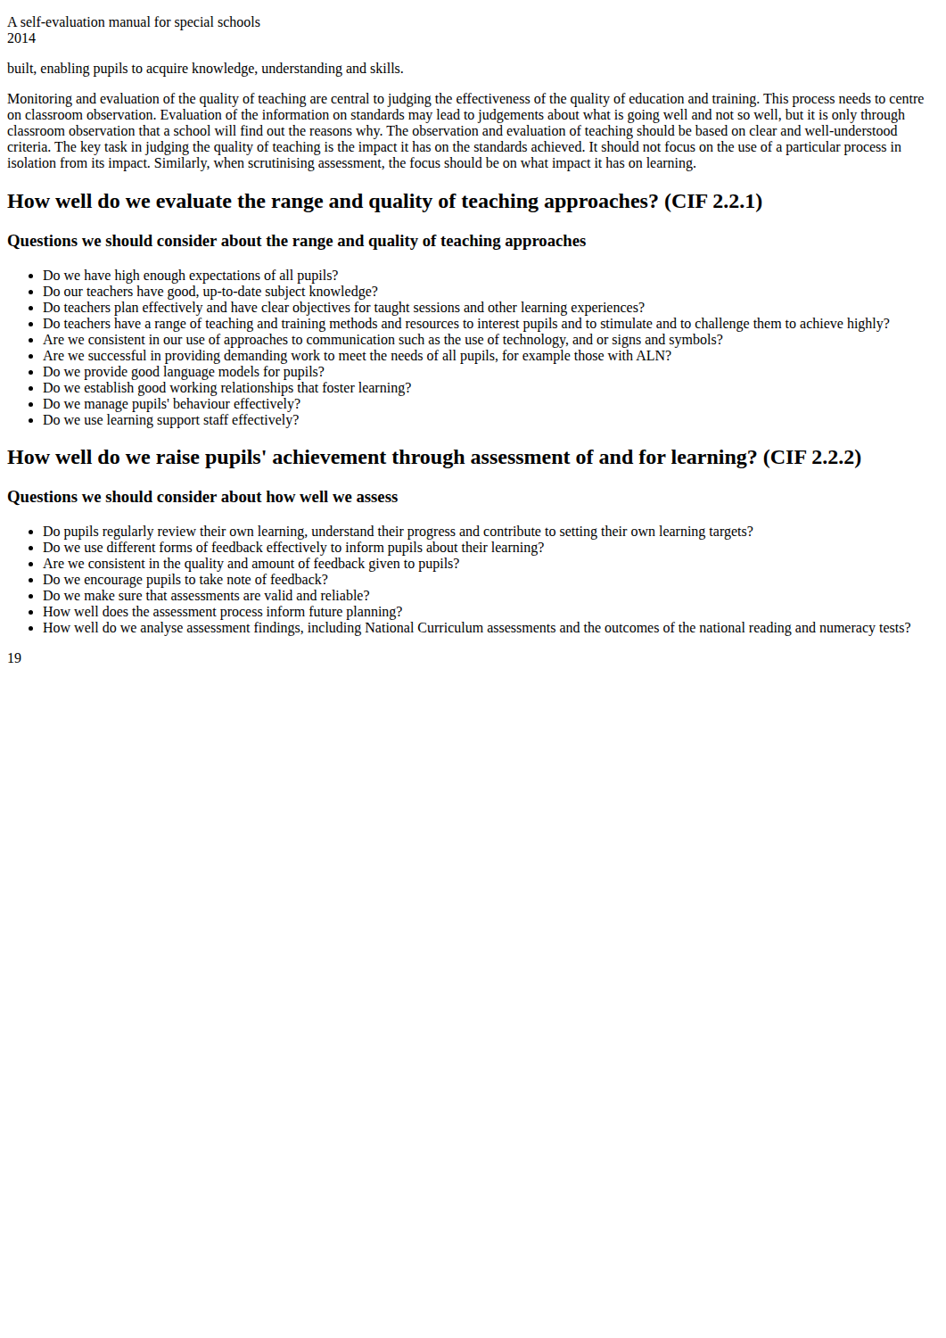A self-evaluation manual for special schools
2014
built, enabling pupils to acquire knowledge, understanding and skills.
Monitoring and evaluation of the quality of teaching are central to judging the effectiveness of the quality of education and training. This process needs to centre on classroom observation. Evaluation of the information on standards may lead to judgements about what is going well and not so well, but it is only through classroom observation that a school will find out the reasons why. The observation and evaluation of teaching should be based on clear and well-understood criteria. The key task in judging the quality of teaching is the impact it has on the standards achieved. It should not focus on the use of a particular process in isolation from its impact. Similarly, when scrutinising assessment, the focus should be on what impact it has on learning.
How well do we evaluate the range and quality of teaching approaches? (CIF 2.2.1)
Questions we should consider about the range and quality of teaching approaches
Do we have high enough expectations of all pupils?
Do our teachers have good, up-to-date subject knowledge?
Do teachers plan effectively and have clear objectives for taught sessions and other learning experiences?
Do teachers have a range of teaching and training methods and resources to interest pupils and to stimulate and to challenge them to achieve highly?
Are we consistent in our use of approaches to communication such as the use of technology, and or signs and symbols?
Are we successful in providing demanding work to meet the needs of all pupils, for example those with ALN?
Do we provide good language models for pupils?
Do we establish good working relationships that foster learning?
Do we manage pupils' behaviour effectively?
Do we use learning support staff effectively?
How well do we raise pupils' achievement through assessment of and for learning? (CIF 2.2.2)
Questions we should consider about how well we assess
Do pupils regularly review their own learning, understand their progress and contribute to setting their own learning targets?
Do we use different forms of feedback effectively to inform pupils about their learning?
Are we consistent in the quality and amount of feedback given to pupils?
Do we encourage pupils to take note of feedback?
Do we make sure that assessments are valid and reliable?
How well does the assessment process inform future planning?
How well do we analyse assessment findings, including National Curriculum assessments and the outcomes of the national reading and numeracy tests?
19